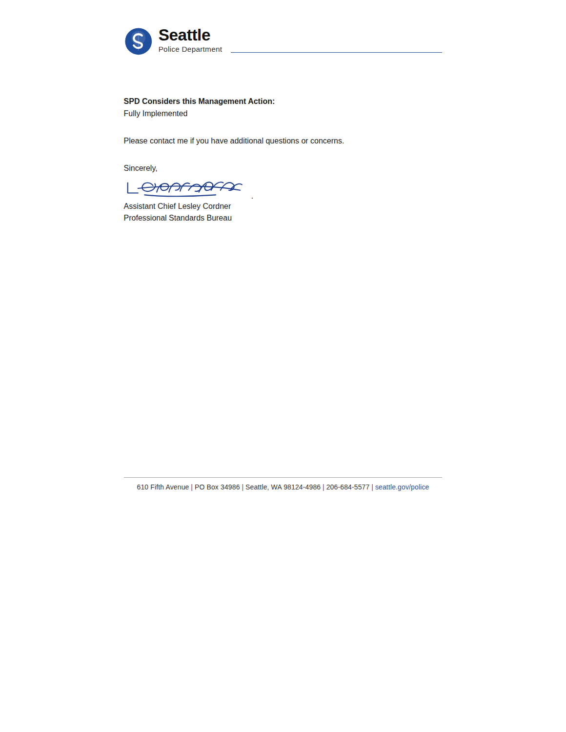Seattle
Police Department
SPD Considers this Management Action:
Fully Implemented
Please contact me if you have additional questions or concerns.
Sincerely,
.
Assistant Chief Lesley Cordner
Professional Standards Bureau
610 Fifth Avenue|PO Box 34986|Seattle, WA 98124-4986|206-684-5577|seattle.gov/police